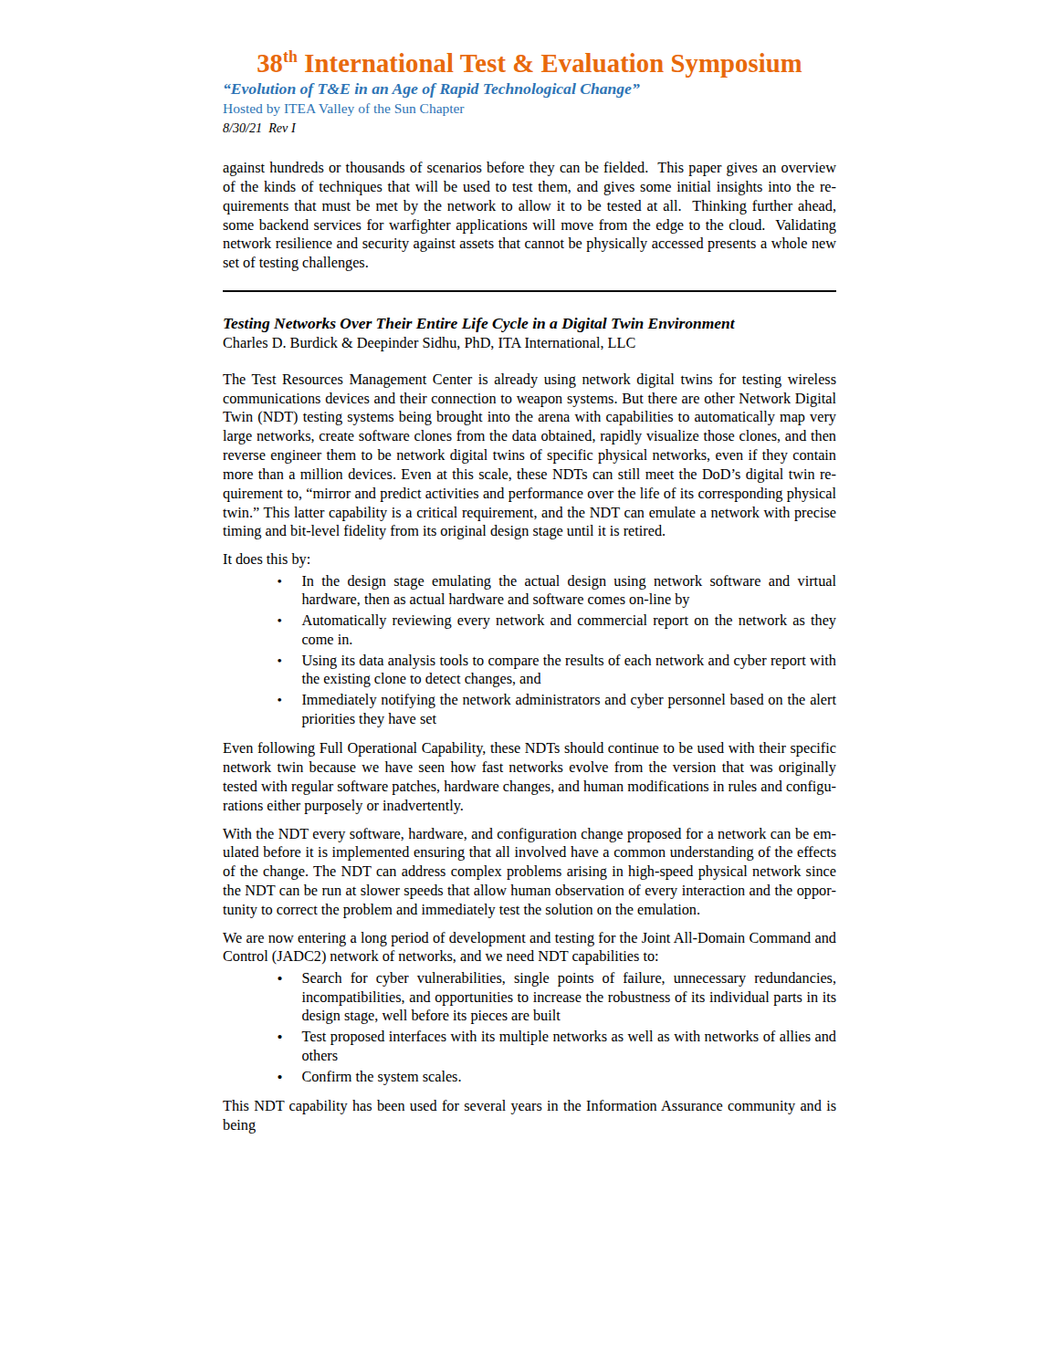38th International Test & Evaluation Symposium
“Evolution of T&E in an Age of Rapid Technological Change”
Hosted by ITEA Valley of the Sun Chapter
8/30/21 Rev I
against hundreds or thousands of scenarios before they can be fielded. This paper gives an overview of the kinds of techniques that will be used to test them, and gives some initial insights into the requirements that must be met by the network to allow it to be tested at all. Thinking further ahead, some backend services for warfighter applications will move from the edge to the cloud. Validating network resilience and security against assets that cannot be physically accessed presents a whole new set of testing challenges.
Testing Networks Over Their Entire Life Cycle in a Digital Twin Environment
Charles D. Burdick & Deepinder Sidhu, PhD, ITA International, LLC
The Test Resources Management Center is already using network digital twins for testing wireless communications devices and their connection to weapon systems. But there are other Network Digital Twin (NDT) testing systems being brought into the arena with capabilities to automatically map very large networks, create software clones from the data obtained, rapidly visualize those clones, and then reverse engineer them to be network digital twins of specific physical networks, even if they contain more than a million devices. Even at this scale, these NDTs can still meet the DoD’s digital twin requirement to, “mirror and predict activities and performance over the life of its corresponding physical twin.” This latter capability is a critical requirement, and the NDT can emulate a network with precise timing and bit-level fidelity from its original design stage until it is retired.
It does this by:
In the design stage emulating the actual design using network software and virtual hardware, then as actual hardware and software comes on-line by
Automatically reviewing every network and commercial report on the network as they come in.
Using its data analysis tools to compare the results of each network and cyber report with the existing clone to detect changes, and
Immediately notifying the network administrators and cyber personnel based on the alert priorities they have set
Even following Full Operational Capability, these NDTs should continue to be used with their specific network twin because we have seen how fast networks evolve from the version that was originally tested with regular software patches, hardware changes, and human modifications in rules and configurations either purposely or inadvertently.
With the NDT every software, hardware, and configuration change proposed for a network can be emulated before it is implemented ensuring that all involved have a common understanding of the effects of the change. The NDT can address complex problems arising in high-speed physical network since the NDT can be run at slower speeds that allow human observation of every interaction and the opportunity to correct the problem and immediately test the solution on the emulation.
We are now entering a long period of development and testing for the Joint All-Domain Command and Control (JADC2) network of networks, and we need NDT capabilities to:
Search for cyber vulnerabilities, single points of failure, unnecessary redundancies, incompatibilities, and opportunities to increase the robustness of its individual parts in its design stage, well before its pieces are built
Test proposed interfaces with its multiple networks as well as with networks of allies and others
Confirm the system scales.
This NDT capability has been used for several years in the Information Assurance community and is being